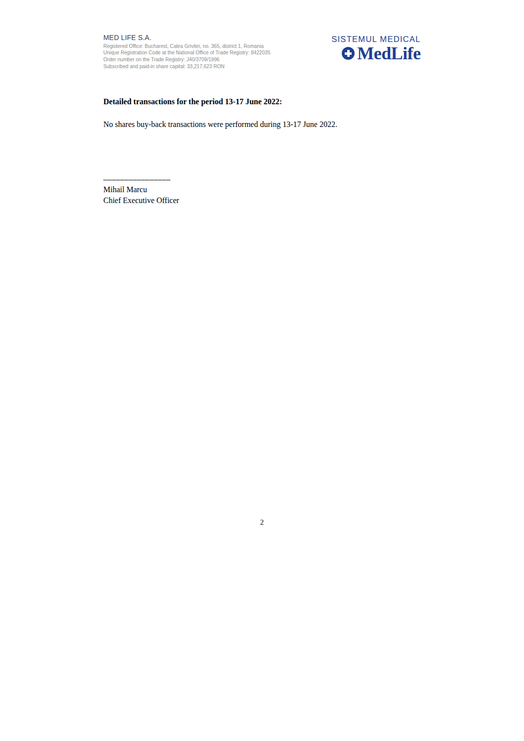MED LIFE S.A.
Registered Office: Bucharest, Calea Grivitei, no. 365, district 1, Romania
Unique Registration Code at the National Office of Trade Registry: 8422035
Order number on the Trade Registry: J40/3709/1996
Subscribed and paid-in share capital: 33,217,623 RON
SISTEMUL MEDICAL
MedLife
Detailed transactions for the period 13-17 June 2022:
No shares buy-back transactions were performed during 13-17 June 2022.
________________
Mihail Marcu
Chief Executive Officer
2